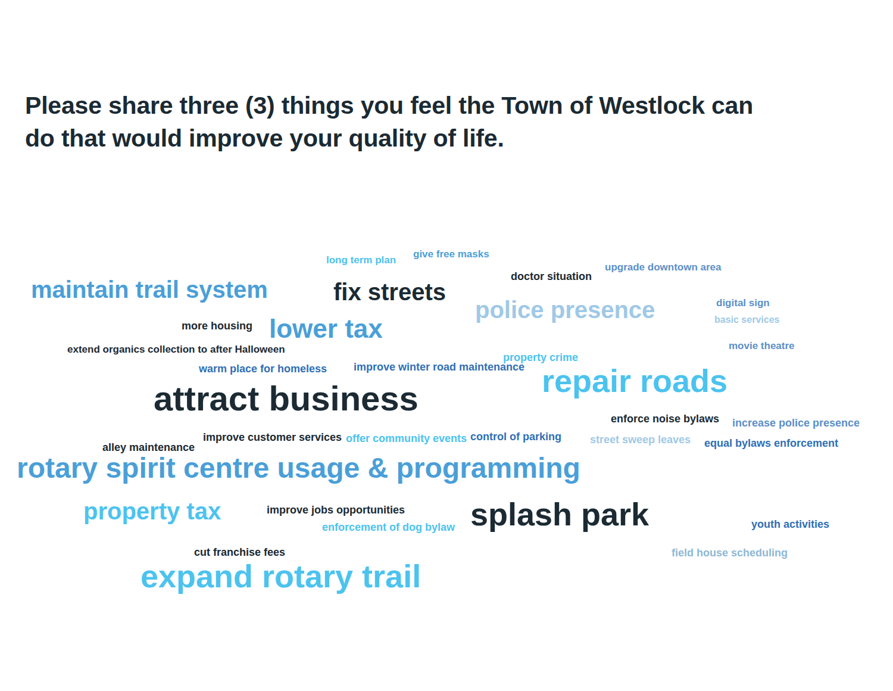Please share three (3) things you feel the Town of Westlock can do that would improve your quality of life.
long term plan give free masks upgrade downtown area doctor situation digital sign basic services movie theatre maintain trail system fix streets police presence more housing lower tax extend organics collection to after Halloween property crime warm place for homeless improve winter road maintenance repair roads attract business enforce noise bylaws increase police presence improve customer services offer community events control of parking street sweep leaves equal bylaws enforcement alley maintenance rotary spirit centre usage & programming property tax improve jobs opportunities splash park youth activities enforcement of dog bylaw field house scheduling cut franchise fees expand rotary trail